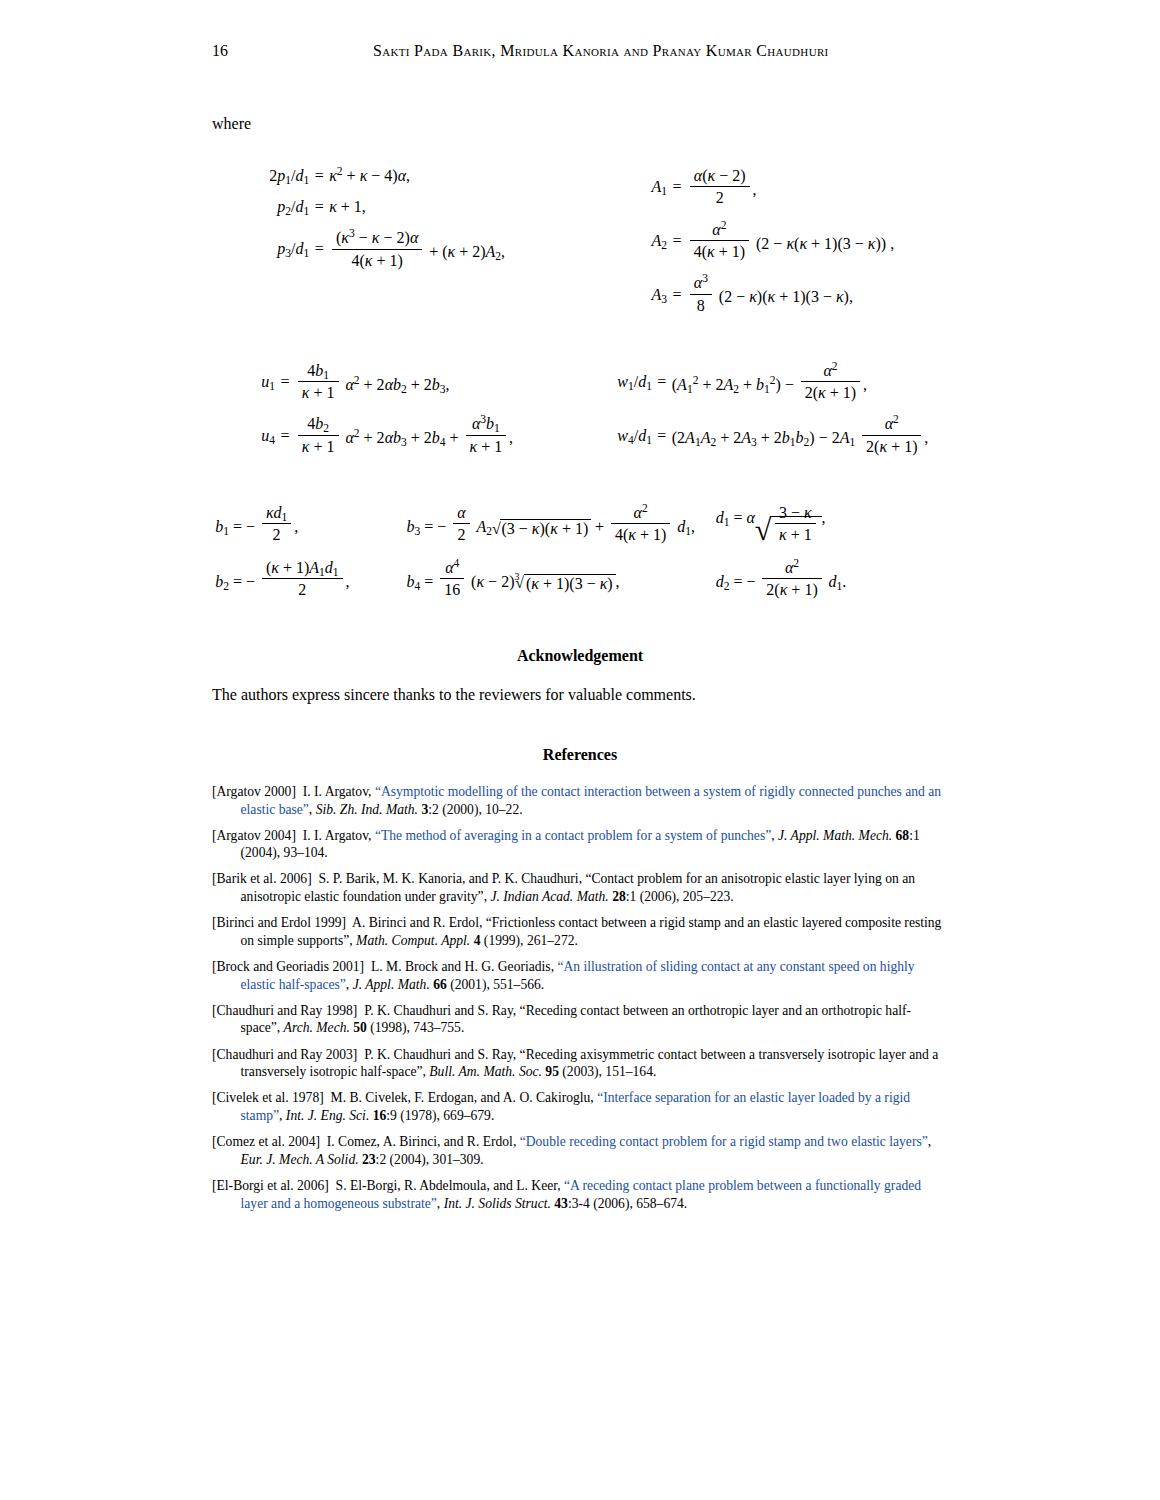16 Sakti Pada Barik, Mridula Kanoria and Pranay Kumar Chaudhuri
where
| 2 p 1 / d 1 | = | κ 2 + κ − 4) α , |
| p 2 / d 1 | = | κ + 1, |
| p 3 / d 1 | = | ( κ 3 − κ − 2) α 4( κ + 1) + ( κ + 2) A 2 , |
| A 1 | = | α ( κ − 2) 2 , |
| A 2 | = | α 2 4( κ + 1) (2 − κ ( κ + 1)(3 − κ )) , |
| A 3 | = | α 3 8 (2 − κ )( κ + 1)(3 − κ ), |
| u 1 | = | 4 b 1 κ + 1 α 2 + 2 α b 2 + 2 b 3 , |
| u 4 | = | 4 b 2 κ + 1 α 2 + 2 α b 3 + 2 b 4 + α 3 b 1 κ + 1 , |
| w 1 / d 1 | = | ( A 1 2 + 2 A 2 + b 1 2 ) − α 2 2( κ + 1) , |
| w 4 / d 1 | = | (2 A 1 A 2 + 2 A 3 + 2 b 1 b 2 ) − 2 A 1 α 2 2( κ + 1) , |
| b 1 = − κ d 1 2 , | b 3 = − α 2 A 2 √ (3 − κ )( κ + 1) + α 2 4( κ + 1) d 1 , | d 1 = α √ 3 − κ κ + 1 , |
| b 2 = − ( κ + 1) A 1 d 1 2 , | b 4 = α 4 16 ( κ − 2) 3 √ ( κ + 1)(3 − κ ) , | d 2 = − α 2 2( κ + 1) d 1 . |
Acknowledgement
The authors express sincere thanks to the reviewers for valuable comments.
References
[Argatov 2000] I. I. Argatov, “Asymptotic modelling of the contact interaction between a system of rigidly connected punches and an elastic base”, Sib. Zh. Ind. Math. 3:2 (2000), 10–22.
[Argatov 2004] I. I. Argatov, “The method of averaging in a contact problem for a system of punches”, J. Appl. Math. Mech. 68:1 (2004), 93–104.
[Barik et al. 2006] S. P. Barik, M. K. Kanoria, and P. K. Chaudhuri, “Contact problem for an anisotropic elastic layer lying on an anisotropic elastic foundation under gravity”, J. Indian Acad. Math. 28:1 (2006), 205–223.
[Birinci and Erdol 1999] A. Birinci and R. Erdol, “Frictionless contact between a rigid stamp and an elastic layered composite resting on simple supports”, Math. Comput. Appl. 4 (1999), 261–272.
[Brock and Georiadis 2001] L. M. Brock and H. G. Georiadis, “An illustration of sliding contact at any constant speed on highly elastic half-spaces”, J. Appl. Math. 66 (2001), 551–566.
[Chaudhuri and Ray 1998] P. K. Chaudhuri and S. Ray, “Receding contact between an orthotropic layer and an orthotropic half-space”, Arch. Mech. 50 (1998), 743–755.
[Chaudhuri and Ray 2003] P. K. Chaudhuri and S. Ray, “Receding axisymmetric contact between a transversely isotropic layer and a transversely isotropic half-space”, Bull. Am. Math. Soc. 95 (2003), 151–164.
[Civelek et al. 1978] M. B. Civelek, F. Erdogan, and A. O. Cakiroglu, “Interface separation for an elastic layer loaded by a rigid stamp”, Int. J. Eng. Sci. 16:9 (1978), 669–679.
[Comez et al. 2004] I. Comez, A. Birinci, and R. Erdol, “Double receding contact problem for a rigid stamp and two elastic layers”, Eur. J. Mech. A Solid. 23:2 (2004), 301–309.
[El-Borgi et al. 2006] S. El-Borgi, R. Abdelmoula, and L. Keer, “A receding contact plane problem between a functionally graded layer and a homogeneous substrate”, Int. J. Solids Struct. 43:3-4 (2006), 658–674.